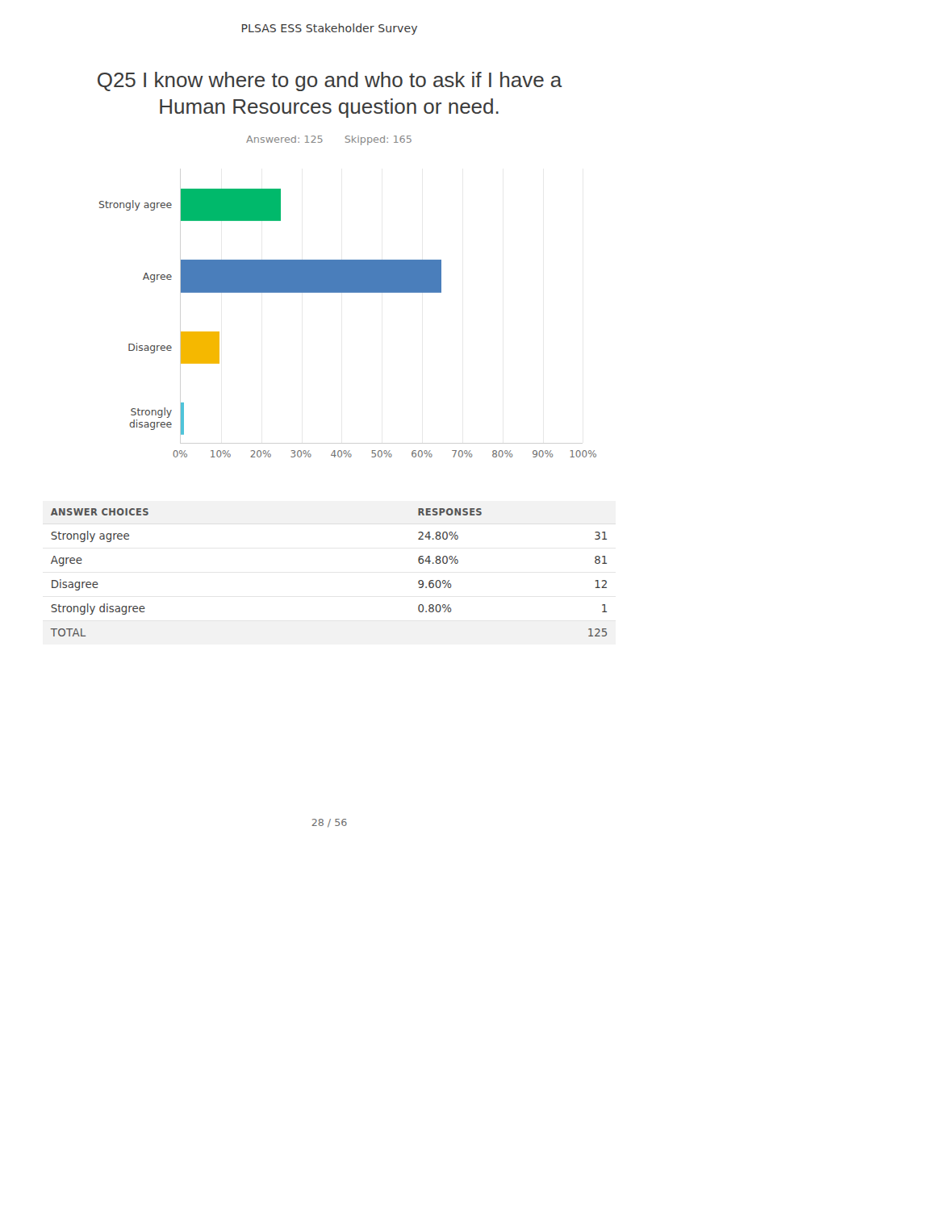PLSAS ESS Stakeholder Survey
Q25 I know where to go and who to ask if I have a Human Resources question or need.
Answered: 125 Skipped: 165
| Strongly agree | |
| Agree | |
| Disagree | |
| Strongly disagree | |
| | 0% 10% 20% 30% 40% 50% 60% 70% 80% 90% 100% |
| ANSWER CHOICES | RESPONSES |
| --- | --- |
| Strongly agree | 24.80% | 31 |
| Agree | 64.80% | 81 |
| Disagree | 9.60% | 12 |
| Strongly disagree | 0.80% | 1 |
| TOTAL | | 125 |
28 / 56